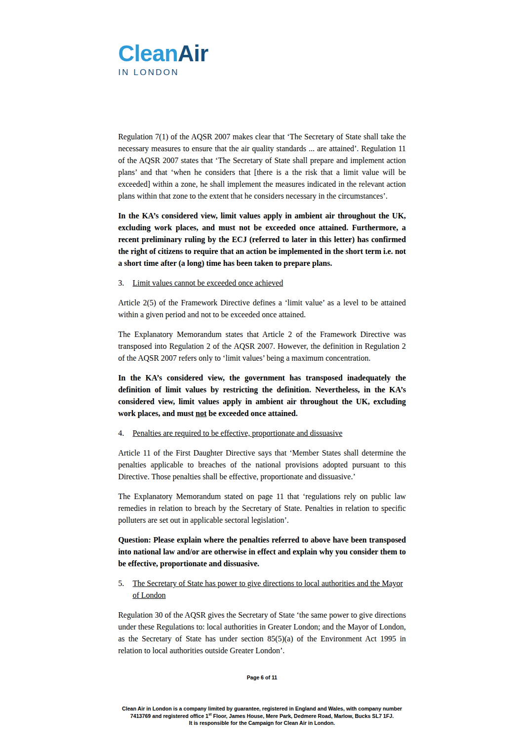Clean Air
IN LONDON
Regulation 7(1) of the AQSR 2007 makes clear that ‘The Secretary of State shall take the necessary measures to ensure that the air quality standards ... are attained’. Regulation 11 of the AQSR 2007 states that ‘The Secretary of State shall prepare and implement action plans’ and that ‘when he considers that [there is a the risk that a limit value will be exceeded] within a zone, he shall implement the measures indicated in the relevant action plans within that zone to the extent that he considers necessary in the circumstances’.
In the KA’s considered view, limit values apply in ambient air throughout the UK, excluding work places, and must not be exceeded once attained. Furthermore, a recent preliminary ruling by the ECJ (referred to later in this letter) has confirmed the right of citizens to require that an action be implemented in the short term i.e. not a short time after (a long) time has been taken to prepare plans.
3.
Limit values cannot be exceeded once achieved
Article 2(5) of the Framework Directive defines a ‘limit value’ as a level to be attained within a given period and not to be exceeded once attained.
The Explanatory Memorandum states that Article 2 of the Framework Directive was transposed into Regulation 2 of the AQSR 2007. However, the definition in Regulation 2 of the AQSR 2007 refers only to ‘limit values’ being a maximum concentration.
In the KA’s considered view, the government has transposed inadequately the definition of limit values by restricting the definition. Nevertheless, in the KA’s considered view, limit values apply in ambient air throughout the UK, excluding work places, and must not be exceeded once attained.
4.
Penalties are required to be effective, proportionate and dissuasive
Article 11 of the First Daughter Directive says that ‘Member States shall determine the penalties applicable to breaches of the national provisions adopted pursuant to this Directive. Those penalties shall be effective, proportionate and dissuasive.’
The Explanatory Memorandum stated on page 11 that ‘regulations rely on public law remedies in relation to breach by the Secretary of State. Penalties in relation to specific polluters are set out in applicable sectoral legislation’.
Question: Please explain where the penalties referred to above have been transposed into national law and/or are otherwise in effect and explain why you consider them to be effective, proportionate and dissuasive.
5.
The Secretary of State has power to give directions to local authorities and the Mayor of London
Regulation 30 of the AQSR gives the Secretary of State ‘the same power to give directions under these Regulations to: local authorities in Greater London; and the Mayor of London, as the Secretary of State has under section 85(5)(a) of the Environment Act 1995 in relation to local authorities outside Greater London’.
Page 6 of 11
Clean Air in London is a company limited by guarantee, registered in England and Wales, with company number
7413769 and registered office 1st Floor, James House, Mere Park, Dedmere Road, Marlow, Bucks SL7 1FJ.
It is responsible for the Campaign for Clean Air in London.